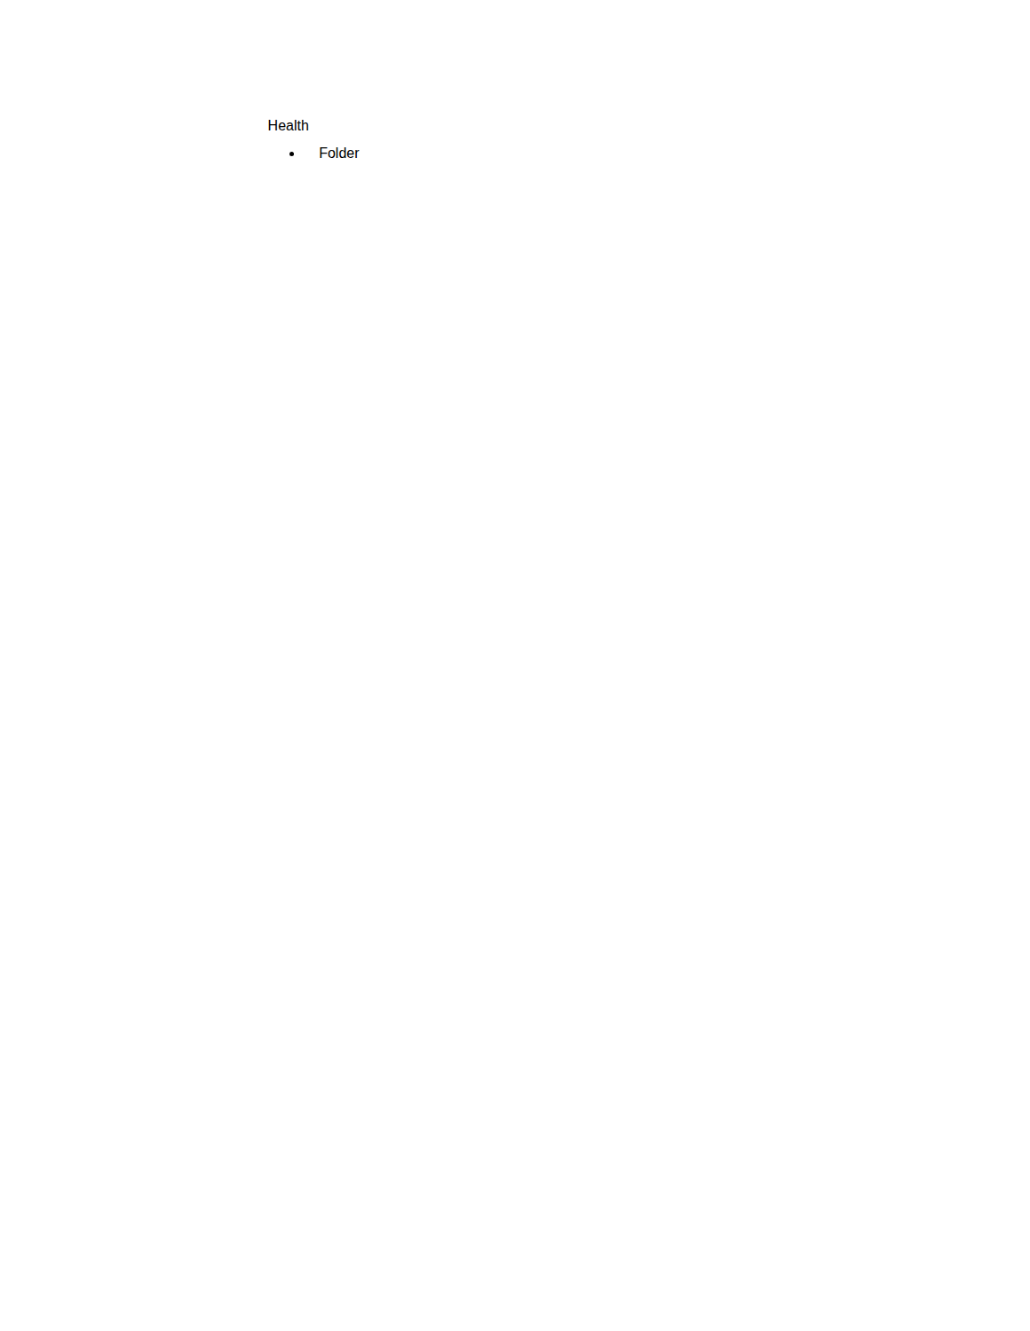Health
Folder